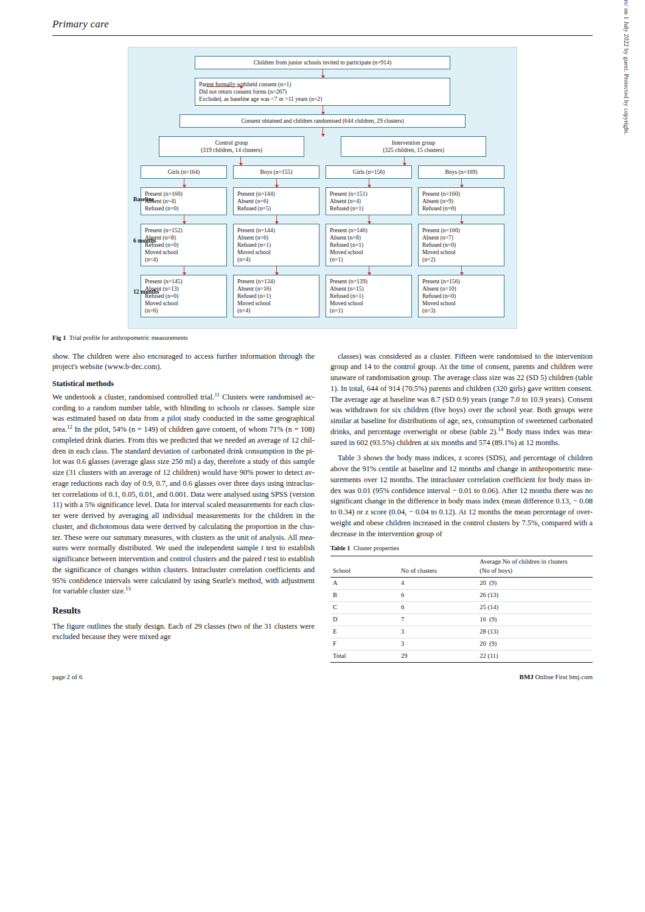BMJ: first published as 10.1136/bmj.38077.458438.EE on 23 April 2004. Downloaded from http://www.bmj.com/ on 1 July 2022 by guest. Protected by copyright.
Primary care
Children from junior schools invited to participate (n=914)
Parent formally withheld consent (n=1)
Did not return consent forms (n=267)
Excluded, as baseline age was <7 or >11 years (n=2)
Consent obtained and children randomised (644 children, 29 clusters)
Control group
(319 children, 14 clusters)
Intervention group
(325 children, 15 clusters)
Girls (n=164)
Boys (n=155)
Girls (n=156)
Boys (n=169)
Baseline
Present (n=160)
Absent (n=4)
Refused (n=0)
Present (n=144)
Absent (n=6)
Refused (n=5)
Present (n=151)
Absent (n=4)
Refused (n=1)
Present (n=160)
Absent (n=9)
Refused (n=0)
6 months
Present (n=152)
Absent (n=8)
Refused (n=0)
Moved school
(n=4)
Present (n=144)
Absent (n=6)
Refused (n=1)
Moved school
(n=4)
Present (n=146)
Absent (n=8)
Refused (n=1)
Moved school
(n=1)
Present (n=160)
Absent (n=7)
Refused (n=0)
Moved school
(n=2)
12 months
Present (n=145)
Absent (n=13)
Refused (n=0)
Moved school
(n=6)
Present (n=134)
Absent (n=16)
Refused (n=1)
Moved school
(n=4)
Present (n=139)
Absent (n=15)
Refused (n=1)
Moved school
(n=1)
Present (n=156)
Absent (n=10)
Refused (n=0)
Moved school
(n=3)
Fig 1 Trial profile for anthropometric measurements
show. The children were also encouraged to access further information through the project's website (www.b-dec.com).
Statistical methods
We undertook a cluster, randomised controlled trial.11 Clusters were randomised according to a random number table, with blinding to schools or classes. Sample size was estimated based on data from a pilot study conducted in the same geographical area.12 In the pilot, 54% (n = 149) of children gave consent, of whom 71% (n = 108) completed drink diaries. From this we predicted that we needed an average of 12 children in each class. The standard deviation of carbonated drink consumption in the pilot was 0.6 glasses (average glass size 250 ml) a day, therefore a study of this sample size (31 clusters with an average of 12 children) would have 90% power to detect average reductions each day of 0.9, 0.7, and 0.6 glasses over three days using intracluster correlations of 0.1, 0.05, 0.01, and 0.001. Data were analysed using SPSS (version 11) with a 5% significance level. Data for interval scaled measurements for each cluster were derived by averaging all individual measurements for the children in the cluster, and dichotomous data were derived by calculating the proportion in the cluster. These were our summary measures, with clusters as the unit of analysis. All measures were normally distributed. We used the independent sample t test to establish significance between intervention and control clusters and the paired t test to establish the significance of changes within clusters. Intracluster correlation coefficients and 95% confidence intervals were calculated by using Searle's method, with adjustment for variable cluster size.13
Results
The figure outlines the study design. Each of 29 classes (two of the 31 clusters were excluded because they were mixed age
classes) was considered as a cluster. Fifteen were randomised to the intervention group and 14 to the control group. At the time of consent, parents and children were unaware of randomisation group. The average class size was 22 (SD 5) children (table 1). In total, 644 of 914 (70.5%) parents and children (320 girls) gave written consent. The average age at baseline was 8.7 (SD 0.9) years (range 7.0 to 10.9 years). Consent was withdrawn for six children (five boys) over the school year. Both groups were similar at baseline for distributions of age, sex, consumption of sweetened carbonated drinks, and percentage overweight or obese (table 2).14 Body mass index was measured in 602 (93.5%) children at six months and 574 (89.1%) at 12 months.
Table 3 shows the body mass indices, z scores (SDS), and percentage of children above the 91% centile at baseline and 12 months and change in anthropometric measurements over 12 months. The intracluster correlation coefficient for body mass index was 0.01 (95% confidence interval − 0.01 to 0.06). After 12 months there was no significant change in the difference in body mass index (mean difference 0.13, − 0.08 to 0.34) or z score (0.04, − 0.04 to 0.12). At 12 months the mean percentage of overweight and obese children increased in the control clusters by 7.5%, compared with a decrease in the intervention group of
Table 1 Cluster properties
| School | No of clusters | Average No of children in clusters (No of boys) |
| --- | --- | --- |
| A | 4 | 20 (9) |
| B | 6 | 26 (13) |
| C | 6 | 25 (14) |
| D | 7 | 16 (9) |
| E | 3 | 28 (13) |
| F | 3 | 20 (9) |
| Total | 29 | 22 (11) |
page 2 of 6
BMJ Online First bmj.com